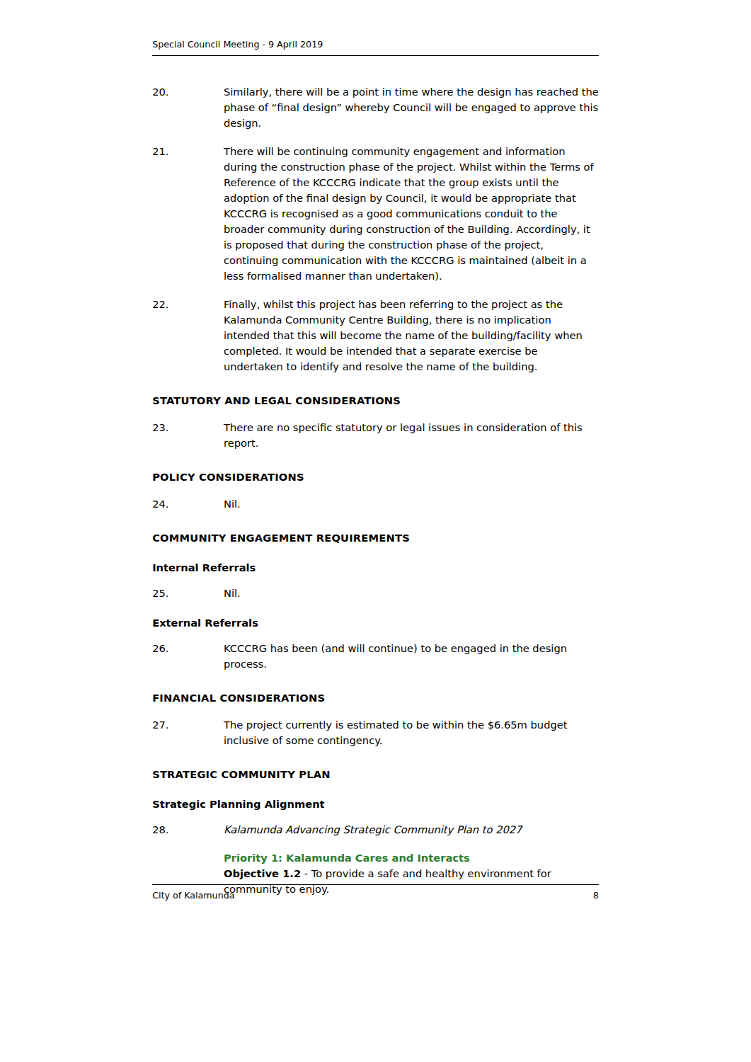Special Council Meeting - 9 April 2019
20.
Similarly, there will be a point in time where the design has reached the phase of “final design” whereby Council will be engaged to approve this design.
21.
There will be continuing community engagement and information during the construction phase of the project. Whilst within the Terms of Reference of the KCCCRG indicate that the group exists until the adoption of the final design by Council, it would be appropriate that KCCCRG is recognised as a good communications conduit to the broader community during construction of the Building. Accordingly, it is proposed that during the construction phase of the project, continuing communication with the KCCCRG is maintained (albeit in a less formalised manner than undertaken).
22.
Finally, whilst this project has been referring to the project as the Kalamunda Community Centre Building, there is no implication intended that this will become the name of the building/facility when completed. It would be intended that a separate exercise be undertaken to identify and resolve the name of the building.
STATUTORY AND LEGAL CONSIDERATIONS
23.
There are no specific statutory or legal issues in consideration of this report.
POLICY CONSIDERATIONS
24.
Nil.
COMMUNITY ENGAGEMENT REQUIREMENTS
Internal Referrals
25.
Nil.
External Referrals
26.
KCCCRG has been (and will continue) to be engaged in the design process.
FINANCIAL CONSIDERATIONS
27.
The project currently is estimated to be within the $6.65m budget inclusive of some contingency.
STRATEGIC COMMUNITY PLAN
Strategic Planning Alignment
28.
Kalamunda Advancing Strategic Community Plan to 2027
Priority 1: Kalamunda Cares and Interacts
Objective 1.2 - To provide a safe and healthy environment for community to enjoy.
City of Kalamunda 8